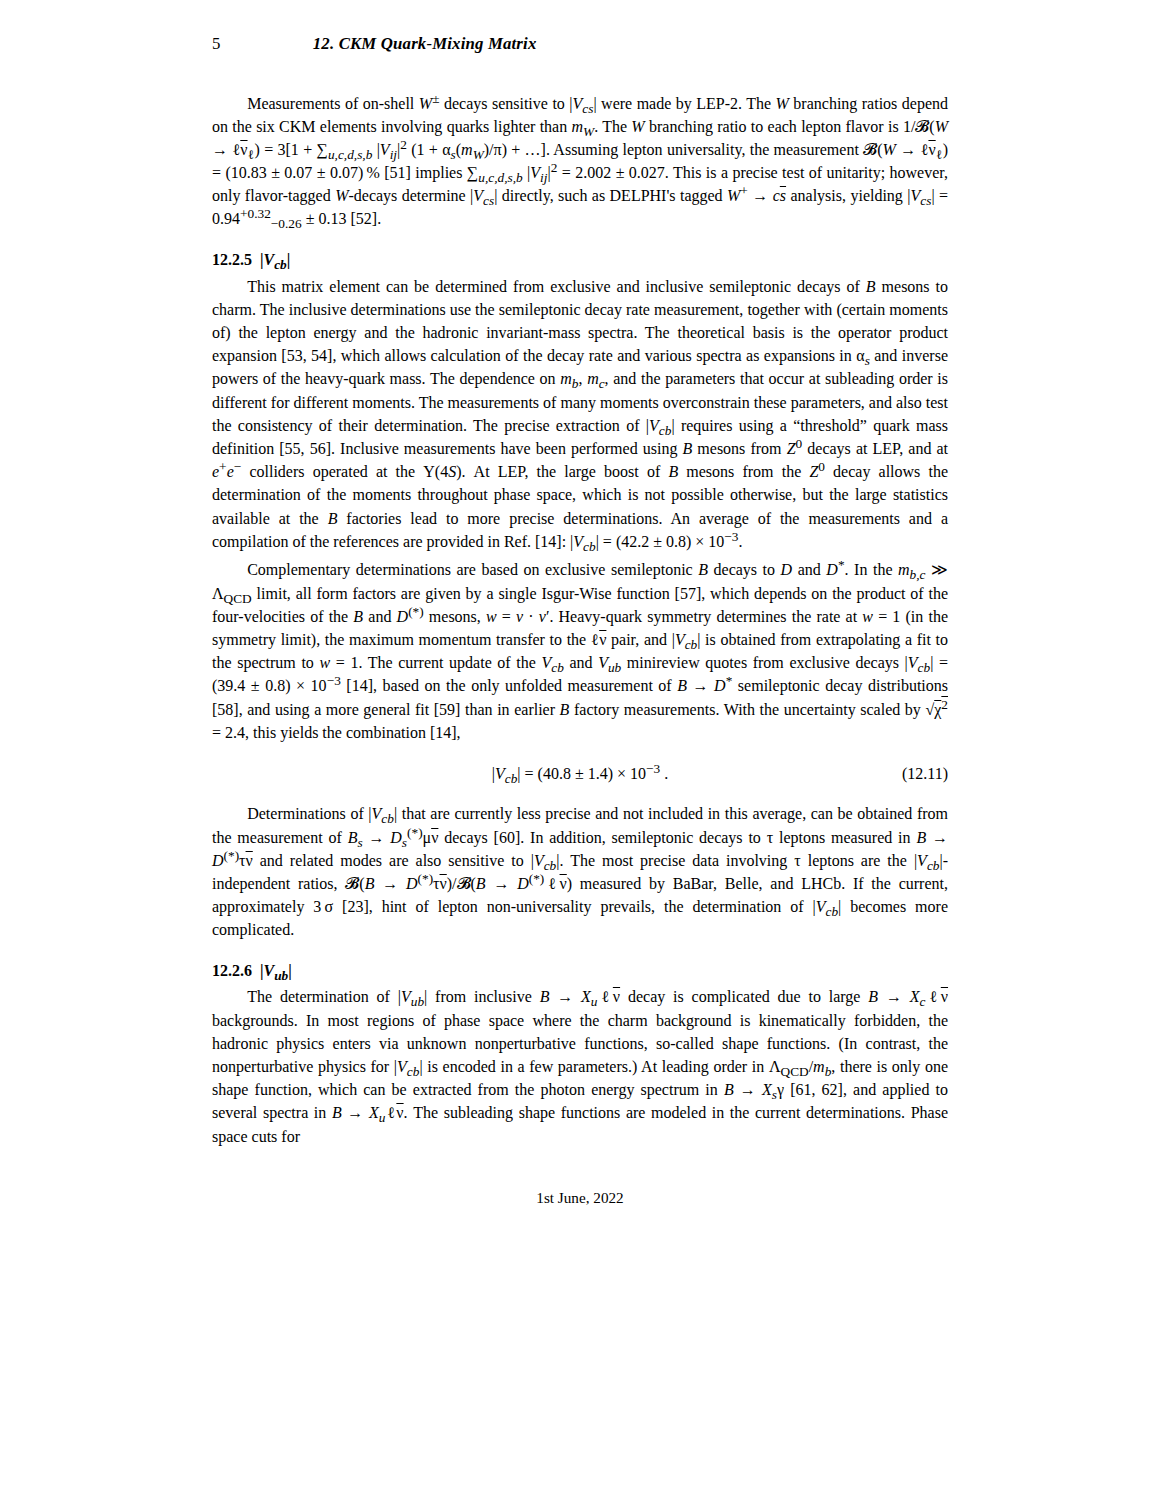5
12. CKM Quark-Mixing Matrix
Measurements of on-shell W± decays sensitive to |Vcs| were made by LEP-2. The W branching ratios depend on the six CKM elements involving quarks lighter than mW. The W branching ratio to each lepton flavor is 1/𝓑(W → ℓνℓ) = 3[1 + ∑u,c,d,s,b |Vij|2 (1 + αs(mW)/π) + …]. Assuming lepton universality, the measurement 𝓑(W → ℓνℓ) = (10.83 ± 0.07 ± 0.07) % [51] implies ∑u,c,d,s,b |Vij|2 = 2.002 ± 0.027. This is a precise test of unitarity; however, only flavor-tagged W-decays determine |Vcs| directly, such as DELPHI's tagged W+ → cs analysis, yielding |Vcs| = 0.94+0.32−0.26 ± 0.13 [52].
12.2.5 |Vcb|
This matrix element can be determined from exclusive and inclusive semileptonic decays of B mesons to charm. The inclusive determinations use the semileptonic decay rate measurement, together with (certain moments of) the lepton energy and the hadronic invariant-mass spectra. The theoretical basis is the operator product expansion [53, 54], which allows calculation of the decay rate and various spectra as expansions in αs and inverse powers of the heavy-quark mass. The dependence on mb, mc, and the parameters that occur at subleading order is different for different moments. The measurements of many moments overconstrain these parameters, and also test the consistency of their determination. The precise extraction of |Vcb| requires using a “threshold” quark mass definition [55, 56]. Inclusive measurements have been performed using B mesons from Z0 decays at LEP, and at e+e− colliders operated at the Υ(4S). At LEP, the large boost of B mesons from the Z0 decay allows the determination of the moments throughout phase space, which is not possible otherwise, but the large statistics available at the B factories lead to more precise determinations. An average of the measurements and a compilation of the references are provided in Ref. [14]: |Vcb| = (42.2 ± 0.8) × 10−3.
Complementary determinations are based on exclusive semileptonic B decays to D and D*. In the mb,c ≫ ΛQCD limit, all form factors are given by a single Isgur-Wise function [57], which depends on the product of the four-velocities of the B and D(*) mesons, w = v · v′. Heavy-quark symmetry determines the rate at w = 1 (in the symmetry limit), the maximum momentum transfer to the ℓν pair, and |Vcb| is obtained from extrapolating a fit to the spectrum to w = 1. The current update of the Vcb and Vub minireview quotes from exclusive decays |Vcb| = (39.4 ± 0.8) × 10−3 [14], based on the only unfolded measurement of B → D* semileptonic decay distributions [58], and using a more general fit [59] than in earlier B factory measurements. With the uncertainty scaled by √χ2 = 2.4, this yields the combination [14],
|Vcb| = (40.8 ± 1.4) × 10−3 . (12.11)
Determinations of |Vcb| that are currently less precise and not included in this average, can be obtained from the measurement of Bs → Ds(*)μν decays [60]. In addition, semileptonic decays to τ leptons measured in B → D(*)τν and related modes are also sensitive to |Vcb|. The most precise data involving τ leptons are the |Vcb|-independent ratios, 𝓑(B → D(*)τν)/𝓑(B → D(*)ℓν) measured by BaBar, Belle, and LHCb. If the current, approximately 3 σ [23], hint of lepton non-universality prevails, the determination of |Vcb| becomes more complicated.
12.2.6 |Vub|
The determination of |Vub| from inclusive B → Xuℓν decay is complicated due to large B → Xcℓν backgrounds. In most regions of phase space where the charm background is kinematically forbidden, the hadronic physics enters via unknown nonperturbative functions, so-called shape functions. (In contrast, the nonperturbative physics for |Vcb| is encoded in a few parameters.) At leading order in ΛQCD/mb, there is only one shape function, which can be extracted from the photon energy spectrum in B → Xsγ [61, 62], and applied to several spectra in B → Xuℓν. The subleading shape functions are modeled in the current determinations. Phase space cuts for
1st June, 2022